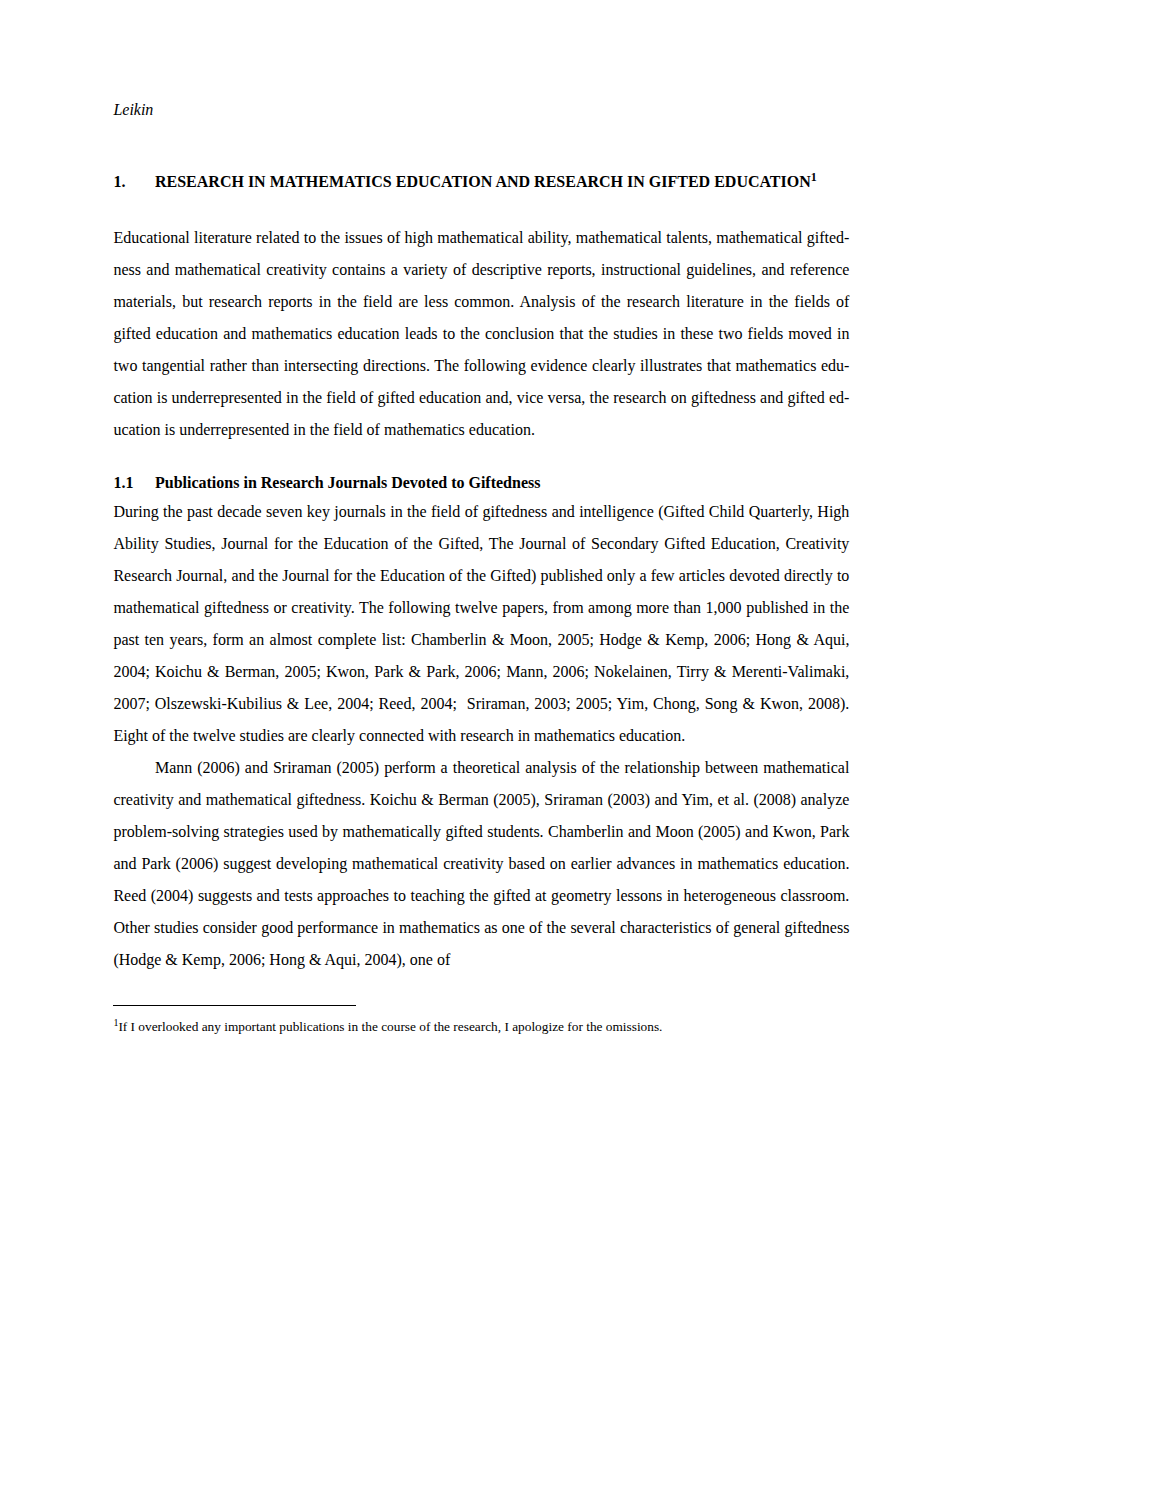Leikin
1. Research in Mathematics Education and Research in Gifted Education1
Educational literature related to the issues of high mathematical ability, mathematical talents, mathematical giftedness and mathematical creativity contains a variety of descriptive reports, instructional guidelines, and reference materials, but research reports in the field are less common. Analysis of the research literature in the fields of gifted education and mathematics education leads to the conclusion that the studies in these two fields moved in two tangential rather than intersecting directions. The following evidence clearly illustrates that mathematics education is underrepresented in the field of gifted education and, vice versa, the research on giftedness and gifted education is underrepresented in the field of mathematics education.
1.1 Publications in Research Journals Devoted to Giftedness
During the past decade seven key journals in the field of giftedness and intelligence (Gifted Child Quarterly, High Ability Studies, Journal for the Education of the Gifted, The Journal of Secondary Gifted Education, Creativity Research Journal, and the Journal for the Education of the Gifted) published only a few articles devoted directly to mathematical giftedness or creativity. The following twelve papers, from among more than 1,000 published in the past ten years, form an almost complete list: Chamberlin & Moon, 2005; Hodge & Kemp, 2006; Hong & Aqui, 2004; Koichu & Berman, 2005; Kwon, Park & Park, 2006; Mann, 2006; Nokelainen, Tirry & Merenti-Valimaki, 2007; Olszewski-Kubilius & Lee, 2004; Reed, 2004; Sriraman, 2003; 2005; Yim, Chong, Song & Kwon, 2008). Eight of the twelve studies are clearly connected with research in mathematics education.
Mann (2006) and Sriraman (2005) perform a theoretical analysis of the relationship between mathematical creativity and mathematical giftedness. Koichu & Berman (2005), Sriraman (2003) and Yim, et al. (2008) analyze problem-solving strategies used by mathematically gifted students. Chamberlin and Moon (2005) and Kwon, Park and Park (2006) suggest developing mathematical creativity based on earlier advances in mathematics education. Reed (2004) suggests and tests approaches to teaching the gifted at geometry lessons in heterogeneous classroom. Other studies consider good performance in mathematics as one of the several characteristics of general giftedness (Hodge & Kemp, 2006; Hong & Aqui, 2004), one of
1If I overlooked any important publications in the course of the research, I apologize for the omissions.